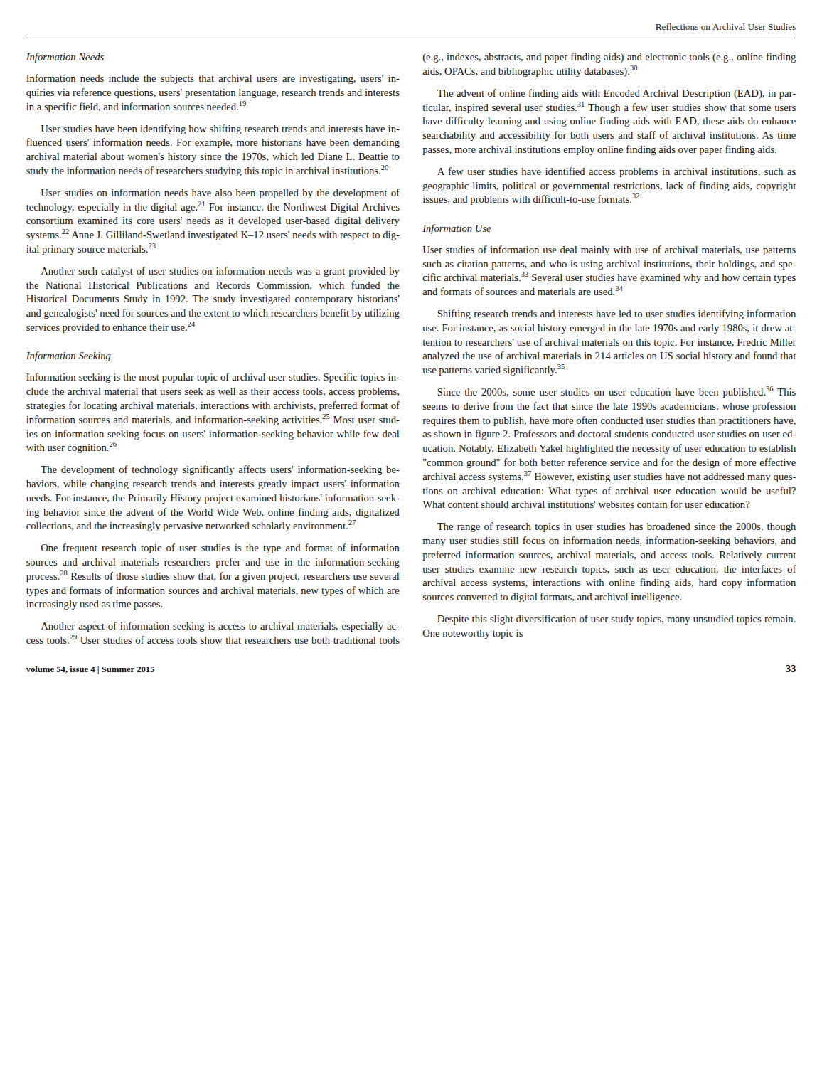Reflections on Archival User Studies
Information Needs
Information needs include the subjects that archival users are investigating, users' inquiries via reference questions, users' presentation language, research trends and interests in a specific field, and information sources needed.19
User studies have been identifying how shifting research trends and interests have influenced users' information needs. For example, more historians have been demanding archival material about women's history since the 1970s, which led Diane L. Beattie to study the information needs of researchers studying this topic in archival institutions.20
User studies on information needs have also been propelled by the development of technology, especially in the digital age.21 For instance, the Northwest Digital Archives consortium examined its core users' needs as it developed user-based digital delivery systems.22 Anne J. Gilliland-Swetland investigated K–12 users' needs with respect to digital primary source materials.23
Another such catalyst of user studies on information needs was a grant provided by the National Historical Publications and Records Commission, which funded the Historical Documents Study in 1992. The study investigated contemporary historians' and genealogists' need for sources and the extent to which researchers benefit by utilizing services provided to enhance their use.24
Information Seeking
Information seeking is the most popular topic of archival user studies. Specific topics include the archival material that users seek as well as their access tools, access problems, strategies for locating archival materials, interactions with archivists, preferred format of information sources and materials, and information-seeking activities.25 Most user studies on information seeking focus on users' information-seeking behavior while few deal with user cognition.26
The development of technology significantly affects users' information-seeking behaviors, while changing research trends and interests greatly impact users' information needs. For instance, the Primarily History project examined historians' information-seeking behavior since the advent of the World Wide Web, online finding aids, digitalized collections, and the increasingly pervasive networked scholarly environment.27
One frequent research topic of user studies is the type and format of information sources and archival materials researchers prefer and use in the information-seeking process.28 Results of those studies show that, for a given project, researchers use several types and formats of information sources and archival materials, new types of which are increasingly used as time passes.
Another aspect of information seeking is access to archival materials, especially access tools.29 User studies of access tools show that researchers use both traditional tools (e.g., indexes, abstracts, and paper finding aids) and electronic tools (e.g., online finding aids, OPACs, and bibliographic utility databases).30
The advent of online finding aids with Encoded Archival Description (EAD), in particular, inspired several user studies.31 Though a few user studies show that some users have difficulty learning and using online finding aids with EAD, these aids do enhance searchability and accessibility for both users and staff of archival institutions. As time passes, more archival institutions employ online finding aids over paper finding aids.
A few user studies have identified access problems in archival institutions, such as geographic limits, political or governmental restrictions, lack of finding aids, copyright issues, and problems with difficult-to-use formats.32
Information Use
User studies of information use deal mainly with use of archival materials, use patterns such as citation patterns, and who is using archival institutions, their holdings, and specific archival materials.33 Several user studies have examined why and how certain types and formats of sources and materials are used.34
Shifting research trends and interests have led to user studies identifying information use. For instance, as social history emerged in the late 1970s and early 1980s, it drew attention to researchers' use of archival materials on this topic. For instance, Fredric Miller analyzed the use of archival materials in 214 articles on US social history and found that use patterns varied significantly.35
Since the 2000s, some user studies on user education have been published.36 This seems to derive from the fact that since the late 1990s academicians, whose profession requires them to publish, have more often conducted user studies than practitioners have, as shown in figure 2. Professors and doctoral students conducted user studies on user education. Notably, Elizabeth Yakel highlighted the necessity of user education to establish "common ground" for both better reference service and for the design of more effective archival access systems.37 However, existing user studies have not addressed many questions on archival education: What types of archival user education would be useful? What content should archival institutions' websites contain for user education?
The range of research topics in user studies has broadened since the 2000s, though many user studies still focus on information needs, information-seeking behaviors, and preferred information sources, archival materials, and access tools. Relatively current user studies examine new research topics, such as user education, the interfaces of archival access systems, interactions with online finding aids, hard copy information sources converted to digital formats, and archival intelligence.
Despite this slight diversification of user study topics, many unstudied topics remain. One noteworthy topic is
volume 54, issue 4 | Summer 2015 33